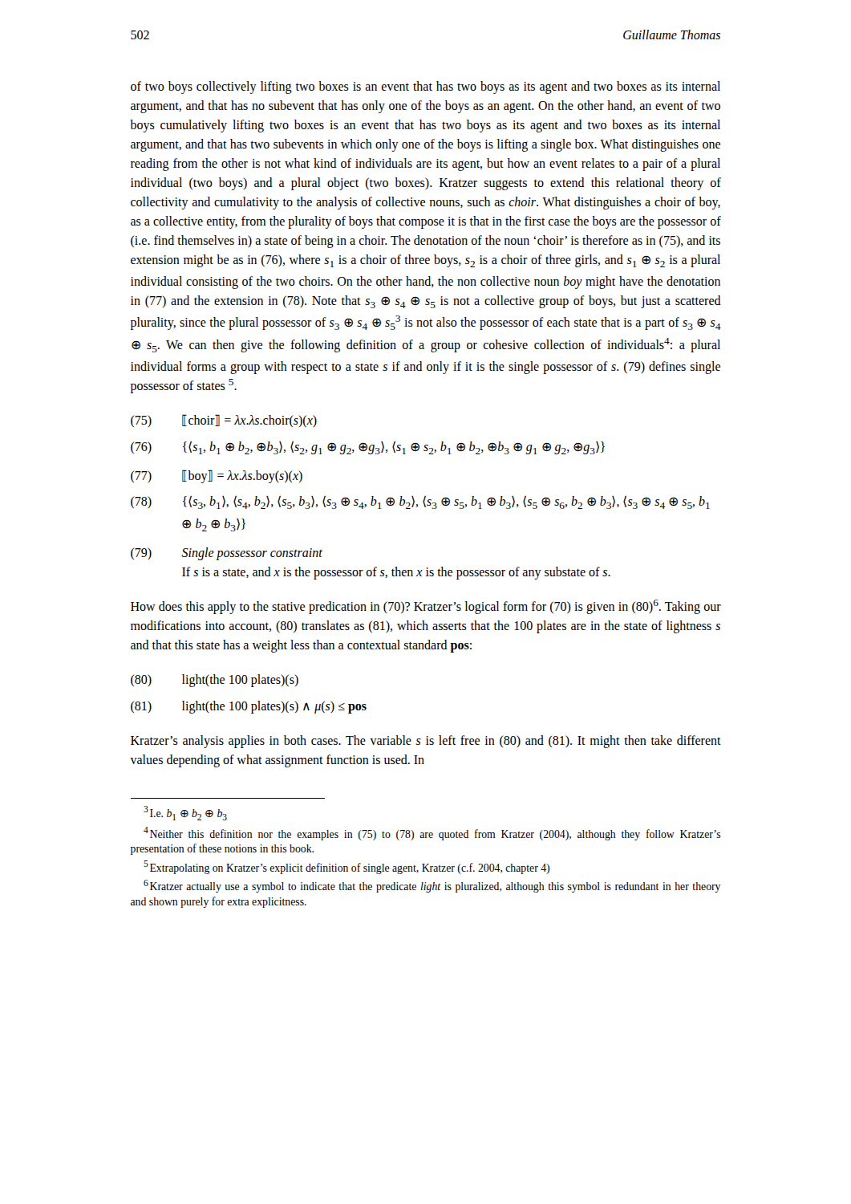502 Guillaume Thomas
of two boys collectively lifting two boxes is an event that has two boys as its agent and two boxes as its internal argument, and that has no subevent that has only one of the boys as an agent. On the other hand, an event of two boys cumulatively lifting two boxes is an event that has two boys as its agent and two boxes as its internal argument, and that has two subevents in which only one of the boys is lifting a single box. What distinguishes one reading from the other is not what kind of individuals are its agent, but how an event relates to a pair of a plural individual (two boys) and a plural object (two boxes). Kratzer suggests to extend this relational theory of collectivity and cumulativity to the analysis of collective nouns, such as choir. What distinguishes a choir of boy, as a collective entity, from the plurality of boys that compose it is that in the first case the boys are the possessor of (i.e. find themselves in) a state of being in a choir. The denotation of the noun ‘choir’ is therefore as in (75), and its extension might be as in (76), where s1 is a choir of three boys, s2 is a choir of three girls, and s1 ⊕ s2 is a plural individual consisting of the two choirs. On the other hand, the non collective noun boy might have the denotation in (77) and the extension in (78). Note that s3 ⊕ s4 ⊕ s5 is not a collective group of boys, but just a scattered plurality, since the plural possessor of s3 ⊕ s4 ⊕ s53 is not also the possessor of each state that is a part of s3 ⊕ s4 ⊕ s5. We can then give the following definition of a group or cohesive collection of individuals4: a plural individual forms a group with respect to a state s if and only if it is the single possessor of s. (79) defines single possessor of states 5.
(75) ⟦choir⟧ = λx.λs.choir(s)(x)
(76) {⟨s1, b1 ⊕ b2, ⊕b3⟩, ⟨s2, g1 ⊕ g2, ⊕g3⟩, ⟨s1 ⊕ s2, b1 ⊕ b2, ⊕b3 ⊕ g1 ⊕ g2, ⊕g3⟩}
(77) ⟦boy⟧ = λx.λs.boy(s)(x)
(78) {⟨s3, b1⟩, ⟨s4, b2⟩, ⟨s5, b3⟩, ⟨s3 ⊕ s4, b1 ⊕ b2⟩, ⟨s3 ⊕ s5, b1 ⊕ b3⟩, ⟨s5 ⊕ s6, b2 ⊕ b3⟩, ⟨s3 ⊕ s4 ⊕ s5, b1 ⊕ b2 ⊕ b3⟩}
(79) Single possessor constraint If s is a state, and x is the possessor of s, then x is the possessor of any substate of s.
How does this apply to the stative predication in (70)? Kratzer’s logical form for (70) is given in (80)6. Taking our modifications into account, (80) translates as (81), which asserts that the 100 plates are in the state of lightness s and that this state has a weight less than a contextual standard pos:
(80) light(the 100 plates)(s)
(81) light(the 100 plates)(s) ∧ μ(s) ≤ pos
Kratzer’s analysis applies in both cases. The variable s is left free in (80) and (81). It might then take different values depending of what assignment function is used. In
3I.e. b1 ⊕ b2 ⊕ b3
4Neither this definition nor the examples in (75) to (78) are quoted from Kratzer (2004), although they follow Kratzer’s presentation of these notions in this book.
5Extrapolating on Kratzer’s explicit definition of single agent, Kratzer (c.f. 2004, chapter 4)
6Kratzer actually use a symbol to indicate that the predicate light is pluralized, although this symbol is redundant in her theory and shown purely for extra explicitness.